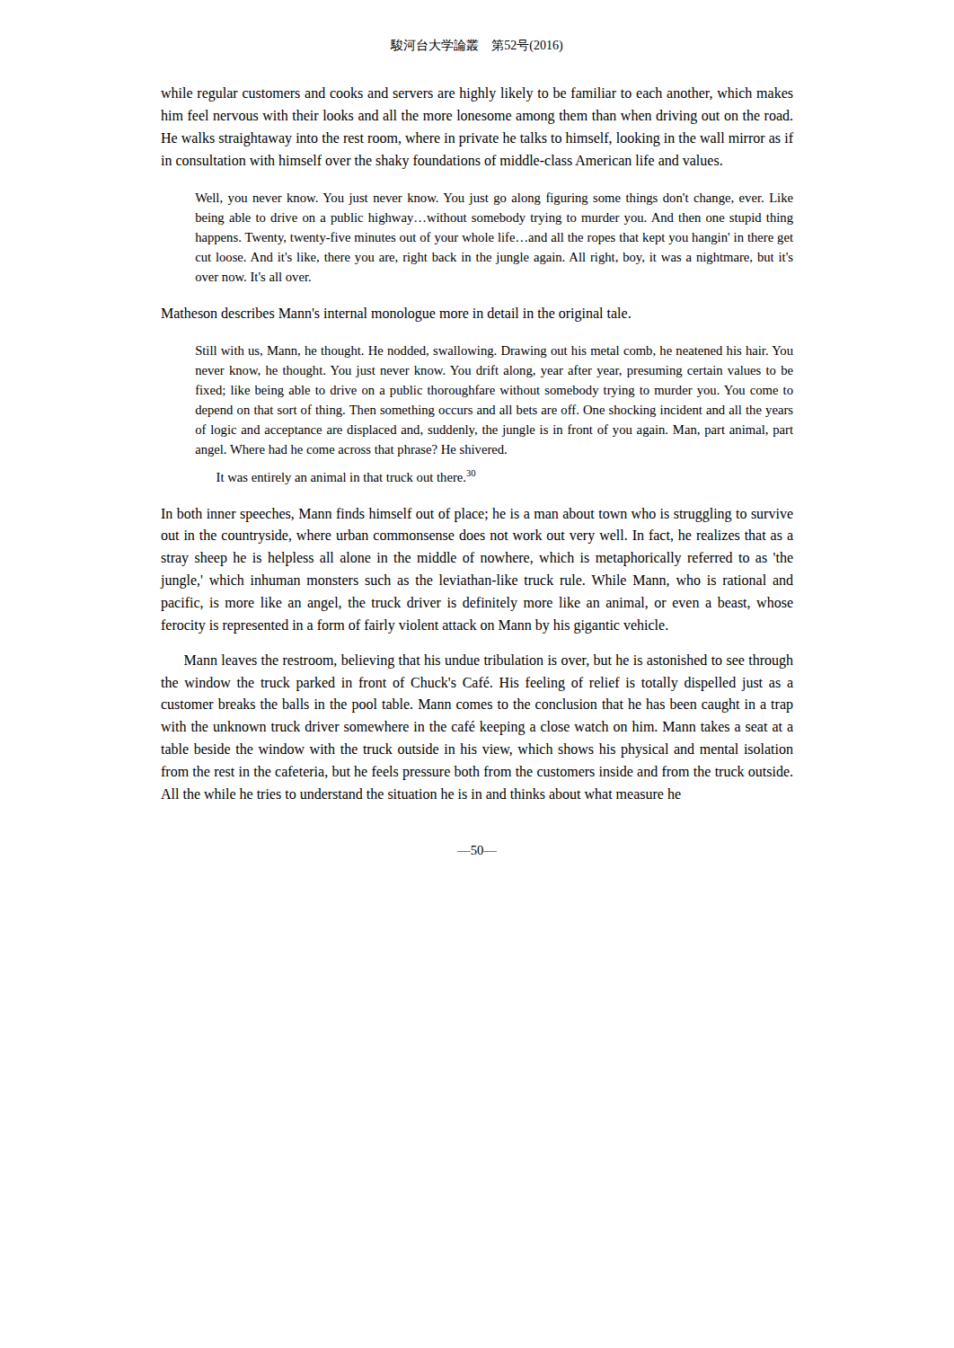駿河台大学論叢　第52号(2016)
while regular customers and cooks and servers are highly likely to be familiar to each another, which makes him feel nervous with their looks and all the more lonesome among them than when driving out on the road. He walks straightaway into the rest room, where in private he talks to himself, looking in the wall mirror as if in consultation with himself over the shaky foundations of middle-class American life and values.
Well, you never know. You just never know. You just go along figuring some things don't change, ever. Like being able to drive on a public highway…without somebody trying to murder you. And then one stupid thing happens. Twenty, twenty-five minutes out of your whole life…and all the ropes that kept you hangin' in there get cut loose. And it's like, there you are, right back in the jungle again. All right, boy, it was a nightmare, but it's over now. It's all over.
Matheson describes Mann's internal monologue more in detail in the original tale.
Still with us, Mann, he thought. He nodded, swallowing. Drawing out his metal comb, he neatened his hair. You never know, he thought. You just never know. You drift along, year after year, presuming certain values to be fixed; like being able to drive on a public thoroughfare without somebody trying to murder you. You come to depend on that sort of thing. Then something occurs and all bets are off. One shocking incident and all the years of logic and acceptance are displaced and, suddenly, the jungle is in front of you again. Man, part animal, part angel. Where had he come across that phrase? He shivered.
It was entirely an animal in that truck out there.30
In both inner speeches, Mann finds himself out of place; he is a man about town who is struggling to survive out in the countryside, where urban commonsense does not work out very well. In fact, he realizes that as a stray sheep he is helpless all alone in the middle of nowhere, which is metaphorically referred to as 'the jungle,' which inhuman monsters such as the leviathan-like truck rule. While Mann, who is rational and pacific, is more like an angel, the truck driver is definitely more like an animal, or even a beast, whose ferocity is represented in a form of fairly violent attack on Mann by his gigantic vehicle.
Mann leaves the restroom, believing that his undue tribulation is over, but he is astonished to see through the window the truck parked in front of Chuck's Café. His feeling of relief is totally dispelled just as a customer breaks the balls in the pool table. Mann comes to the conclusion that he has been caught in a trap with the unknown truck driver somewhere in the café keeping a close watch on him. Mann takes a seat at a table beside the window with the truck outside in his view, which shows his physical and mental isolation from the rest in the cafeteria, but he feels pressure both from the customers inside and from the truck outside. All the while he tries to understand the situation he is in and thinks about what measure he
—50—